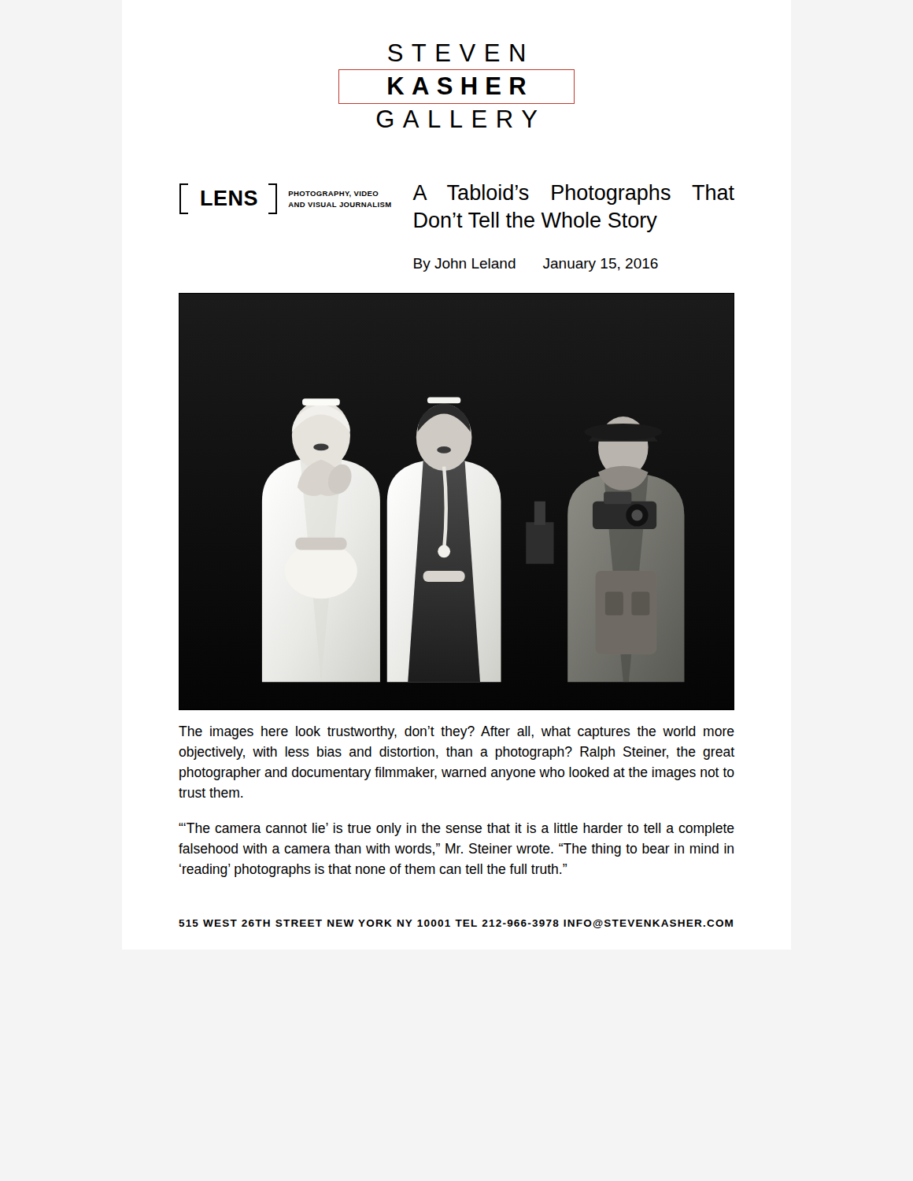STEVEN
KASHER
GALLERY
| LENS | Photography, Video and Visual Journalism |
A Tabloid’s Photographs That Don’t Tell the Whole Story
By John Leland January 15, 2016
The images here look trustworthy, don’t they? After all, what captures the world more objectively, with less bias and distortion, than a photograph? Ralph Steiner, the great photographer and documentary filmmaker, warned anyone who looked at the images not to trust them.
“‘The camera cannot lie’ is true only in the sense that it is a little harder to tell a complete falsehood with a camera than with words,” Mr. Steiner wrote. “The thing to bear in mind in ‘reading’ photographs is that none of them can tell the full truth.”
515 WEST 26TH STREET NEW YORK NY 10001 TEL 212-966-3978 INFO@STEVENKASHER.COM